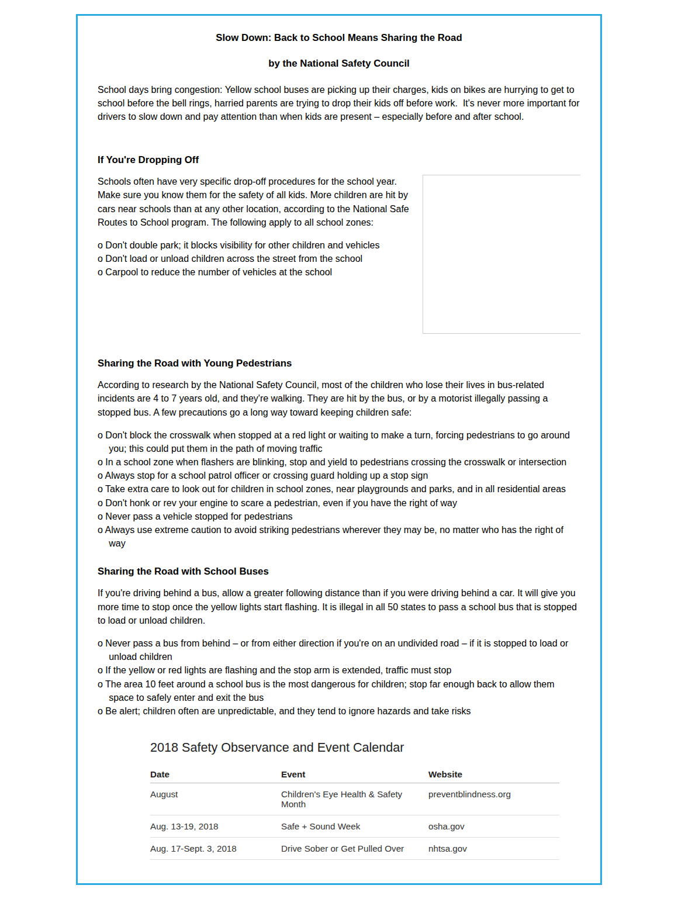Slow Down: Back to School Means Sharing the Road by the National Safety Council
School days bring congestion: Yellow school buses are picking up their charges, kids on bikes are hurrying to get to school before the bell rings, harried parents are trying to drop their kids off before work. It's never more important for drivers to slow down and pay attention than when kids are present – especially before and after school.
If You're Dropping Off
Schools often have very specific drop-off procedures for the school year. Make sure you know them for the safety of all kids. More children are hit by cars near schools than at any other location, according to the National Safe Routes to School program. The following apply to all school zones:
Don't double park; it blocks visibility for other children and vehicles
Don't load or unload children across the street from the school
Carpool to reduce the number of vehicles at the school
Sharing the Road with Young Pedestrians
According to research by the National Safety Council, most of the children who lose their lives in bus-related incidents are 4 to 7 years old, and they're walking. They are hit by the bus, or by a motorist illegally passing a stopped bus. A few precautions go a long way toward keeping children safe:
Don't block the crosswalk when stopped at a red light or waiting to make a turn, forcing pedestrians to go around you; this could put them in the path of moving traffic
In a school zone when flashers are blinking, stop and yield to pedestrians crossing the crosswalk or intersection
Always stop for a school patrol officer or crossing guard holding up a stop sign
Take extra care to look out for children in school zones, near playgrounds and parks, and in all residential areas
Don't honk or rev your engine to scare a pedestrian, even if you have the right of way
Never pass a vehicle stopped for pedestrians
Always use extreme caution to avoid striking pedestrians wherever they may be, no matter who has the right of way
Sharing the Road with School Buses
If you're driving behind a bus, allow a greater following distance than if you were driving behind a car. It will give you more time to stop once the yellow lights start flashing. It is illegal in all 50 states to pass a school bus that is stopped to load or unload children.
Never pass a bus from behind – or from either direction if you're on an undivided road – if it is stopped to load or unload children
If the yellow or red lights are flashing and the stop arm is extended, traffic must stop
The area 10 feet around a school bus is the most dangerous for children; stop far enough back to allow them space to safely enter and exit the bus
Be alert; children often are unpredictable, and they tend to ignore hazards and take risks
2018 Safety Observance and Event Calendar
| Date | Event | Website |
| --- | --- | --- |
| August | Children's Eye Health & Safety Month | preventblindness.org |
| Aug. 13-19, 2018 | Safe + Sound Week | osha.gov |
| Aug. 17-Sept. 3, 2018 | Drive Sober or Get Pulled Over | nhtsa.gov |